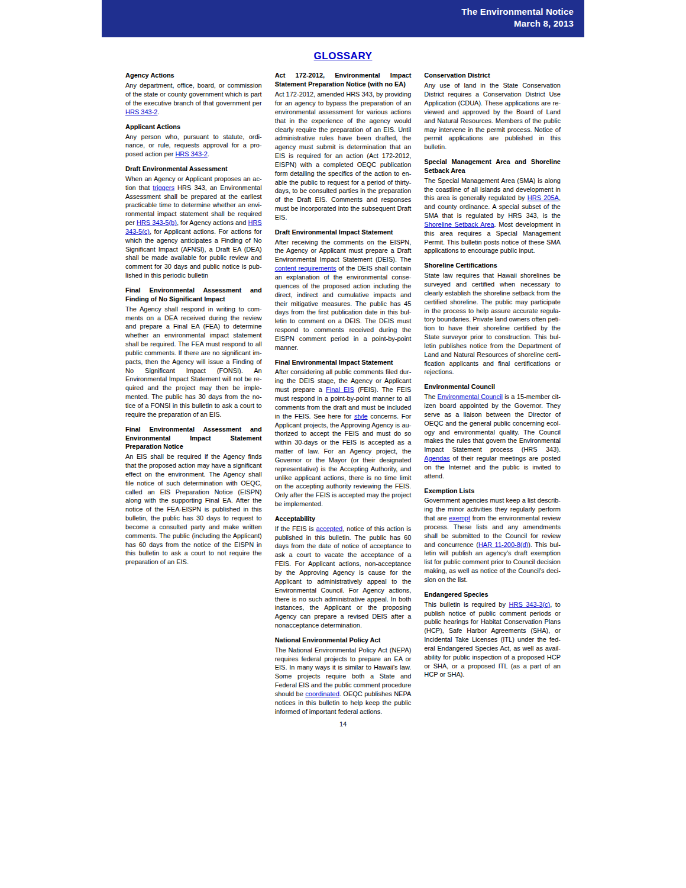The Environmental Notice
March 8, 2013
GLOSSARY
Agency Actions
Any department, office, board, or commission of the state or county government which is part of the executive branch of that government per HRS 343-2.
Applicant Actions
Any person who, pursuant to statute, ordinance, or rule, requests approval for a proposed action per HRS 343-2.
Draft Environmental Assessment
When an Agency or Applicant proposes an action that triggers HRS 343, an Environmental Assessment shall be prepared at the earliest practicable time to determine whether an environmental impact statement shall be required per HRS 343-5(b), for Agency actions and HRS 343-5(c), for Applicant actions. For actions for which the agency anticipates a Finding of No Significant Impact (AFNSI), a Draft EA (DEA) shall be made available for public review and comment for 30 days and public notice is published in this periodic bulletin
Final Environmental Assessment and Finding of No Significant Impact
The Agency shall respond in writing to comments on a DEA received during the review and prepare a Final EA (FEA) to determine whether an environmental impact statement shall be required. The FEA must respond to all public comments. If there are no significant impacts, then the Agency will issue a Finding of No Significant Impact (FONSI). An Environmental Impact Statement will not be required and the project may then be implemented. The public has 30 days from the notice of a FONSI in this bulletin to ask a court to require the preparation of an EIS.
Final Environmental Assessment and Environmental Impact Statement Preparation Notice
An EIS shall be required if the Agency finds that the proposed action may have a significant effect on the environment. The Agency shall file notice of such determination with OEQC, called an EIS Preparation Notice (EISPN) along with the supporting Final EA. After the notice of the FEA-EISPN is published in this bulletin, the public has 30 days to request to become a consulted party and make written comments. The public (including the Applicant) has 60 days from the notice of the EISPN in this bulletin to ask a court to not require the preparation of an EIS.
Act 172-2012, Environmental Impact Statement Preparation Notice (with no EA)
Act 172-2012, amended HRS 343, by providing for an agency to bypass the preparation of an environmental assessment for various actions that in the experience of the agency would clearly require the preparation of an EIS. Until administrative rules have been drafted, the agency must submit is determination that an EIS is required for an action (Act 172-2012, EISPN) with a completed OEQC publication form detailing the specifics of the action to enable the public to request for a period of thirty-days, to be consulted parties in the preparation of the Draft EIS. Comments and responses must be incorporated into the subsequent Draft EIS.
Draft Environmental Impact Statement
After receiving the comments on the EISPN, the Agency or Applicant must prepare a Draft Environmental Impact Statement (DEIS). The content requirements of the DEIS shall contain an explanation of the environmental consequences of the proposed action including the direct, indirect and cumulative impacts and their mitigative measures. The public has 45 days from the first publication date in this bulletin to comment on a DEIS. The DEIS must respond to comments received during the EISPN comment period in a point-by-point manner.
Final Environmental Impact Statement
After considering all public comments filed during the DEIS stage, the Agency or Applicant must prepare a Final EIS (FEIS). The FEIS must respond in a point-by-point manner to all comments from the draft and must be included in the FEIS. See here for style concerns. For Applicant projects, the Approving Agency is authorized to accept the FEIS and must do so within 30-days or the FEIS is accepted as a matter of law. For an Agency project, the Governor or the Mayor (or their designated representative) is the Accepting Authority, and unlike applicant actions, there is no time limit on the accepting authority reviewing the FEIS. Only after the FEIS is accepted may the project be implemented.
Acceptability
If the FEIS is accepted, notice of this action is published in this bulletin. The public has 60 days from the date of notice of acceptance to ask a court to vacate the acceptance of a FEIS. For Applicant actions, non-acceptance by the Approving Agency is cause for the Applicant to administratively appeal to the Environmental Council. For Agency actions, there is no such administrative appeal. In both instances, the Applicant or the proposing Agency can prepare a revised DEIS after a nonacceptance determination.
National Environmental Policy Act
The National Environmental Policy Act (NEPA) requires federal projects to prepare an EA or EIS. In many ways it is similar to Hawaii's law. Some projects require both a State and Federal EIS and the public comment procedure should be coordinated. OEQC publishes NEPA notices in this bulletin to help keep the public informed of important federal actions.
Conservation District
Any use of land in the State Conservation District requires a Conservation District Use Application (CDUA). These applications are reviewed and approved by the Board of Land and Natural Resources. Members of the public may intervene in the permit process. Notice of permit applications are published in this bulletin.
Special Management Area and Shoreline Setback Area
The Special Management Area (SMA) is along the coastline of all islands and development in this area is generally regulated by HRS 205A, and county ordinance. A special subset of the SMA that is regulated by HRS 343, is the Shoreline Setback Area. Most development in this area requires a Special Management Permit. This bulletin posts notice of these SMA applications to encourage public input.
Shoreline Certifications
State law requires that Hawaii shorelines be surveyed and certified when necessary to clearly establish the shoreline setback from the certified shoreline. The public may participate in the process to help assure accurate regulatory boundaries. Private land owners often petition to have their shoreline certified by the State surveyor prior to construction. This bulletin publishes notice from the Department of Land and Natural Resources of shoreline certification applicants and final certifications or rejections.
Environmental Council
The Environmental Council is a 15-member citizen board appointed by the Governor. They serve as a liaison between the Director of OEQC and the general public concerning ecology and environmental quality. The Council makes the rules that govern the Environmental Impact Statement process (HRS 343). Agendas of their regular meetings are posted on the Internet and the public is invited to attend.
Exemption Lists
Government agencies must keep a list describing the minor activities they regularly perform that are exempt from the environmental review process. These lists and any amendments shall be submitted to the Council for review and concurrence (HAR 11-200-8(d)). This bulletin will publish an agency's draft exemption list for public comment prior to Council decision making, as well as notice of the Council's decision on the list.
Endangered Species
This bulletin is required by HRS 343-3(c), to publish notice of public comment periods or public hearings for Habitat Conservation Plans (HCP), Safe Harbor Agreements (SHA), or Incidental Take Licenses (ITL) under the federal Endangered Species Act, as well as availability for public inspection of a proposed HCP or SHA, or a proposed ITL (as a part of an HCP or SHA).
14